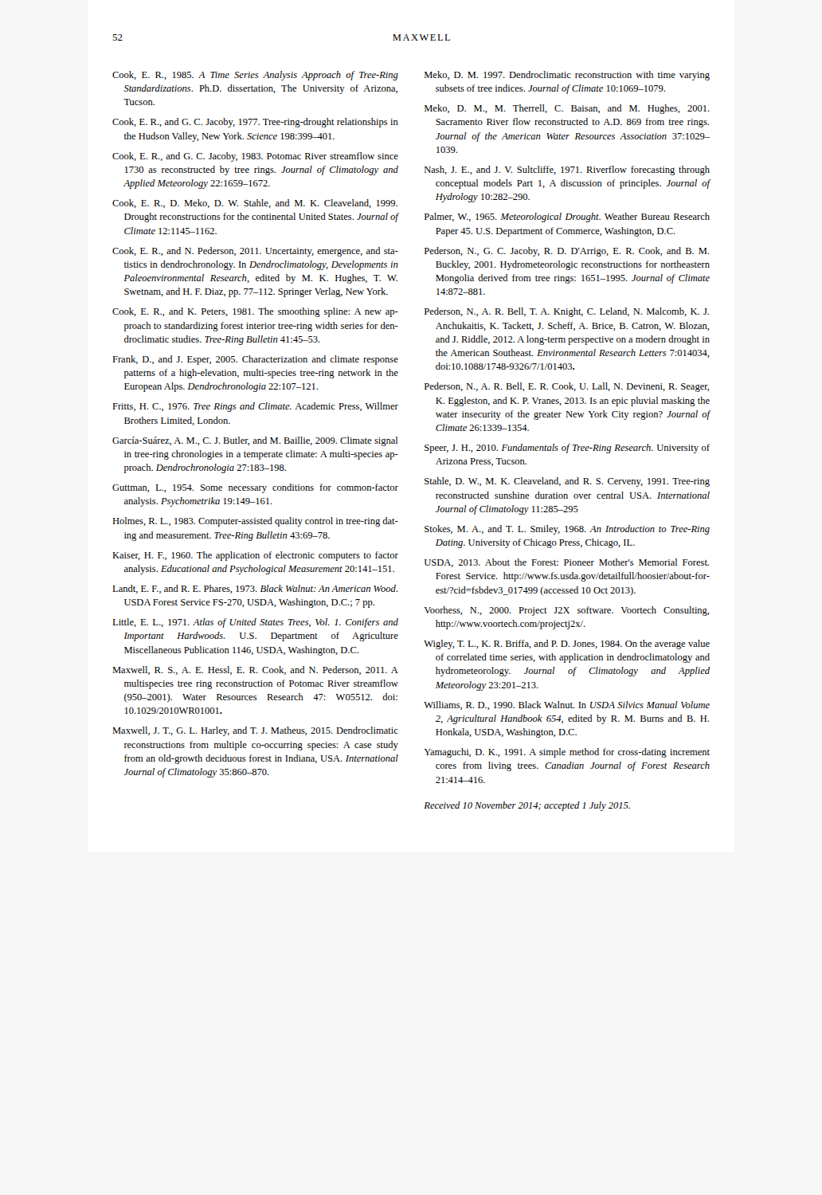52
MAXWELL
Cook, E. R., 1985. A Time Series Analysis Approach of Tree-Ring Standardizations. Ph.D. dissertation, The University of Arizona, Tucson.
Cook, E. R., and G. C. Jacoby, 1977. Tree-ring-drought relationships in the Hudson Valley, New York. Science 198:399–401.
Cook, E. R., and G. C. Jacoby, 1983. Potomac River streamflow since 1730 as reconstructed by tree rings. Journal of Climatology and Applied Meteorology 22:1659–1672.
Cook, E. R., D. Meko, D. W. Stahle, and M. K. Cleaveland, 1999. Drought reconstructions for the continental United States. Journal of Climate 12:1145–1162.
Cook, E. R., and N. Pederson, 2011. Uncertainty, emergence, and statistics in dendrochronology. In Dendroclimatology, Developments in Paleoenvironmental Research, edited by M. K. Hughes, T. W. Swetnam, and H. F. Diaz, pp. 77–112. Springer Verlag, New York.
Cook, E. R., and K. Peters, 1981. The smoothing spline: A new approach to standardizing forest interior tree-ring width series for dendroclimatic studies. Tree-Ring Bulletin 41:45–53.
Frank, D., and J. Esper, 2005. Characterization and climate response patterns of a high-elevation, multi-species tree-ring network in the European Alps. Dendrochronologia 22:107–121.
Fritts, H. C., 1976. Tree Rings and Climate. Academic Press, Willmer Brothers Limited, London.
García-Suárez, A. M., C. J. Butler, and M. Baillie, 2009. Climate signal in tree-ring chronologies in a temperate climate: A multi-species approach. Dendrochronologia 27:183–198.
Guttman, L., 1954. Some necessary conditions for common-factor analysis. Psychometrika 19:149–161.
Holmes, R. L., 1983. Computer-assisted quality control in tree-ring dating and measurement. Tree-Ring Bulletin 43:69–78.
Kaiser, H. F., 1960. The application of electronic computers to factor analysis. Educational and Psychological Measurement 20:141–151.
Landt, E. F., and R. E. Phares, 1973. Black Walnut: An American Wood. USDA Forest Service FS-270, USDA, Washington, D.C.; 7 pp.
Little, E. L., 1971. Atlas of United States Trees, Vol. 1. Conifers and Important Hardwoods. U.S. Department of Agriculture Miscellaneous Publication 1146, USDA, Washington, D.C.
Maxwell, R. S., A. E. Hessl, E. R. Cook, and N. Pederson, 2011. A multispecies tree ring reconstruction of Potomac River streamflow (950–2001). Water Resources Research 47: W05512. doi: 10.1029/2010WR01001.
Maxwell, J. T., G. L. Harley, and T. J. Matheus, 2015. Dendroclimatic reconstructions from multiple co-occurring species: A case study from an old-growth deciduous forest in Indiana, USA. International Journal of Climatology 35:860–870.
Meko, D. M. 1997. Dendroclimatic reconstruction with time varying subsets of tree indices. Journal of Climate 10:1069–1079.
Meko, D. M., M. Therrell, C. Baisan, and M. Hughes, 2001. Sacramento River flow reconstructed to A.D. 869 from tree rings. Journal of the American Water Resources Association 37:1029–1039.
Nash, J. E., and J. V. Sultcliffe, 1971. Riverflow forecasting through conceptual models Part 1, A discussion of principles. Journal of Hydrology 10:282–290.
Palmer, W., 1965. Meteorological Drought. Weather Bureau Research Paper 45. U.S. Department of Commerce, Washington, D.C.
Pederson, N., G. C. Jacoby, R. D. D'Arrigo, E. R. Cook, and B. M. Buckley, 2001. Hydrometeorologic reconstructions for northeastern Mongolia derived from tree rings: 1651–1995. Journal of Climate 14:872–881.
Pederson, N., A. R. Bell, T. A. Knight, C. Leland, N. Malcomb, K. J. Anchukaitis, K. Tackett, J. Scheff, A. Brice, B. Catron, W. Blozan, and J. Riddle, 2012. A long-term perspective on a modern drought in the American Southeast. Environmental Research Letters 7:014034, doi:10.1088/1748-9326/7/1/01403.
Pederson, N., A. R. Bell, E. R. Cook, U. Lall, N. Devineni, R. Seager, K. Eggleston, and K. P. Vranes, 2013. Is an epic pluvial masking the water insecurity of the greater New York City region? Journal of Climate 26:1339–1354.
Speer, J. H., 2010. Fundamentals of Tree-Ring Research. University of Arizona Press, Tucson.
Stahle, D. W., M. K. Cleaveland, and R. S. Cerveny, 1991. Tree-ring reconstructed sunshine duration over central USA. International Journal of Climatology 11:285–295
Stokes, M. A., and T. L. Smiley, 1968. An Introduction to Tree-Ring Dating. University of Chicago Press, Chicago, IL.
USDA, 2013. About the Forest: Pioneer Mother's Memorial Forest. Forest Service. http://www.fs.usda.gov/detailfull/hoosier/about-forest/?cid=fsbdev3_017499 (accessed 10 Oct 2013).
Voorhess, N., 2000. Project J2X software. Voortech Consulting, http://www.voortech.com/projectj2x/.
Wigley, T. L., K. R. Briffa, and P. D. Jones, 1984. On the average value of correlated time series, with application in dendroclimatology and hydrometeorology. Journal of Climatology and Applied Meteorology 23:201–213.
Williams, R. D., 1990. Black Walnut. In USDA Silvics Manual Volume 2, Agricultural Handbook 654, edited by R. M. Burns and B. H. Honkala, USDA, Washington, D.C.
Yamaguchi, D. K., 1991. A simple method for cross-dating increment cores from living trees. Canadian Journal of Forest Research 21:414–416.
Received 10 November 2014; accepted 1 July 2015.